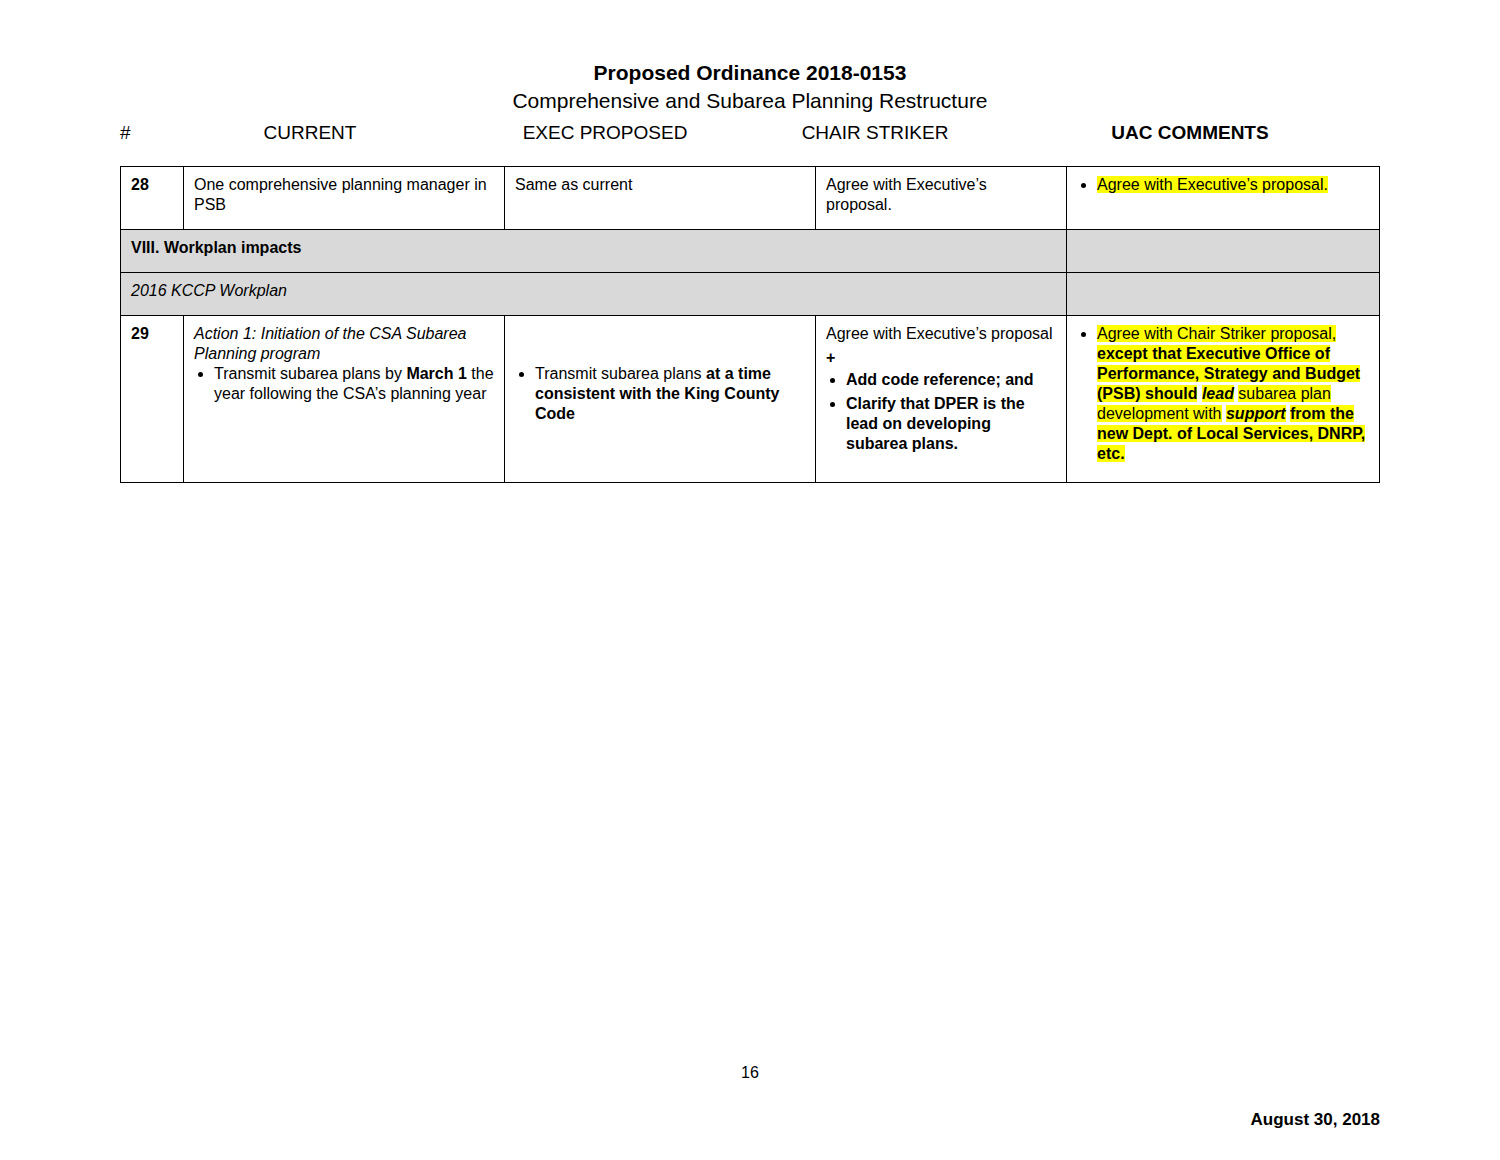Proposed Ordinance 2018-0153
Comprehensive and Subarea Planning Restructure
#
CURRENT
EXEC PROPOSED
CHAIR STRIKER
UAC COMMENTS
| 28 | One comprehensive planning manager in PSB | Same as current | Agree with Executive’s proposal. | Agree with Executive’s proposal. |
| VIII. Workplan impacts | |
| 2016 KCCP Workplan | |
| 29 | Action 1: Initiation of the CSA Subarea Planning program Transmit subarea plans by March 1 the year following the CSA’s planning year | Transmit subarea plans at a time consistent with the King County Code | Agree with Executive’s proposal + Add code reference; and Clarify that DPER is the lead on developing subarea plans. | Agree with Chair Striker proposal, except that Executive Office of Performance, Strategy and Budget (PSB) should lead subarea plan development with support from the new Dept. of Local Services, DNRP, etc. |
16
August 30, 2018